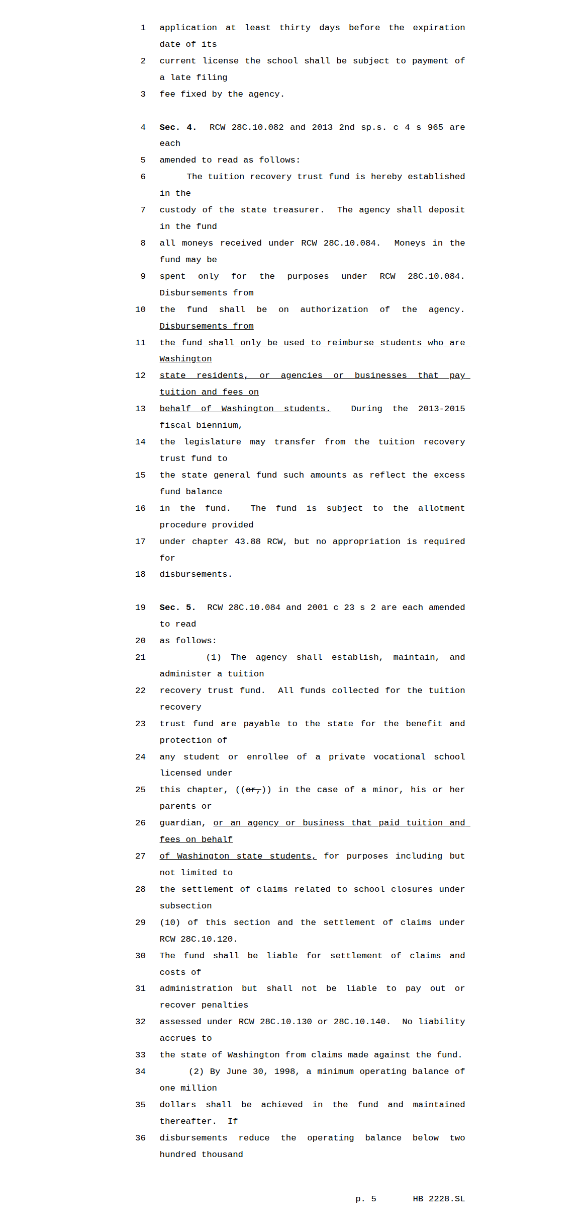1 application at least thirty days before the expiration date of its
2 current license the school shall be subject to payment of a late filing
3 fee fixed by the agency.
4 Sec. 4. RCW 28C.10.082 and 2013 2nd sp.s. c 4 s 965 are each
5 amended to read as follows:
6 The tuition recovery trust fund is hereby established in the
7 custody of the state treasurer. The agency shall deposit in the fund
8 all moneys received under RCW 28C.10.084. Moneys in the fund may be
9 spent only for the purposes under RCW 28C.10.084. Disbursements from
10 the fund shall be on authorization of the agency. Disbursements from
11 the fund shall only be used to reimburse students who are Washington
12 state residents, or agencies or businesses that pay tuition and fees on
13 behalf of Washington students. During the 2013-2015 fiscal biennium,
14 the legislature may transfer from the tuition recovery trust fund to
15 the state general fund such amounts as reflect the excess fund balance
16 in the fund. The fund is subject to the allotment procedure provided
17 under chapter 43.88 RCW, but no appropriation is required for
18 disbursements.
19 Sec. 5. RCW 28C.10.084 and 2001 c 23 s 2 are each amended to read
20 as follows:
21 (1) The agency shall establish, maintain, and administer a tuition
22 recovery trust fund. All funds collected for the tuition recovery
23 trust fund are payable to the state for the benefit and protection of
24 any student or enrollee of a private vocational school licensed under
25 this chapter, ((or,)) in the case of a minor, his or her parents or
26 guardian, or an agency or business that paid tuition and fees on behalf
27 of Washington state students, for purposes including but not limited to
28 the settlement of claims related to school closures under subsection
29(10) of this section and the settlement of claims under RCW 28C.10.120.
30 The fund shall be liable for settlement of claims and costs of
31 administration but shall not be liable to pay out or recover penalties
32 assessed under RCW 28C.10.130 or 28C.10.140. No liability accrues to
33 the state of Washington from claims made against the fund.
34 (2) By June 30, 1998, a minimum operating balance of one million
35 dollars shall be achieved in the fund and maintained thereafter. If
36 disbursements reduce the operating balance below two hundred thousand
p. 5 HB 2228.SL